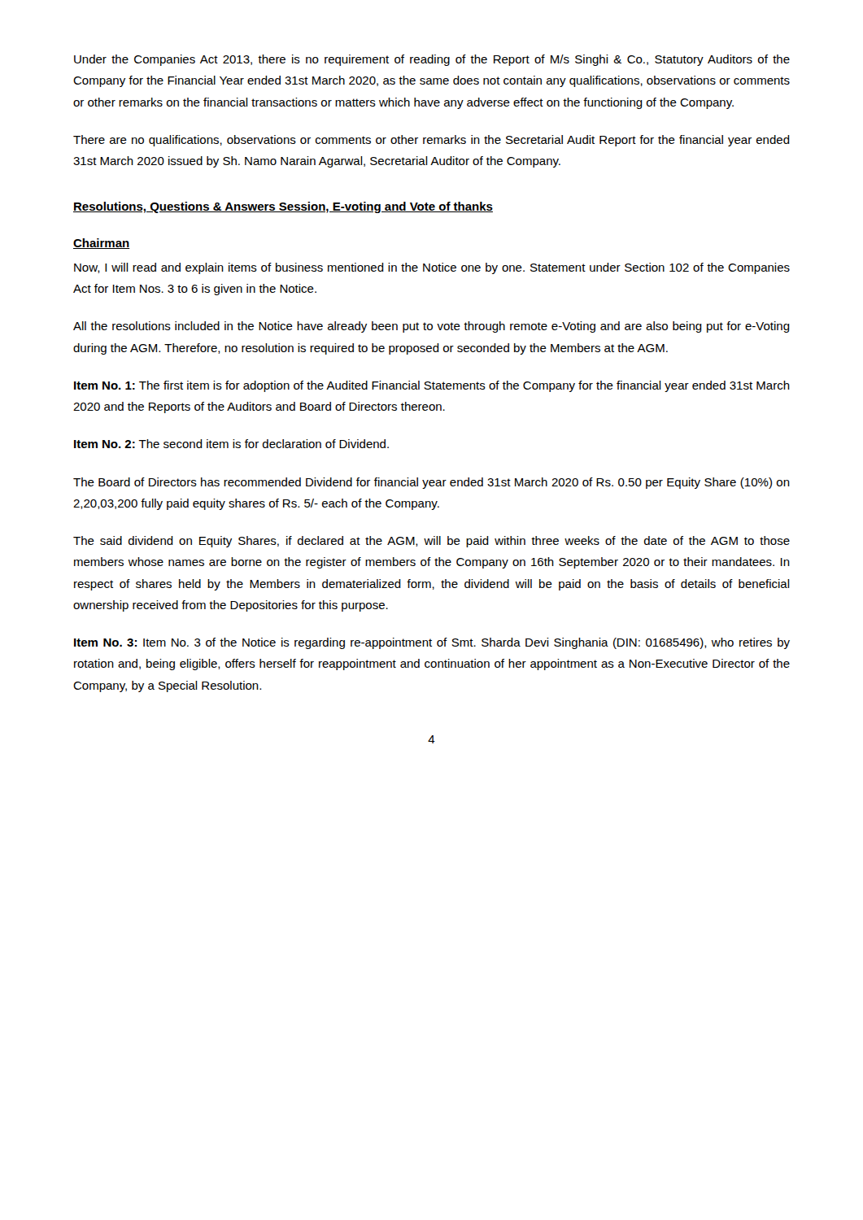Under the Companies Act 2013, there is no requirement of reading of the Report of M/s Singhi & Co., Statutory Auditors of the Company for the Financial Year ended 31st March 2020, as the same does not contain any qualifications, observations or comments or other remarks on the financial transactions or matters which have any adverse effect on the functioning of the Company.
There are no qualifications, observations or comments or other remarks in the Secretarial Audit Report for the financial year ended 31st March 2020 issued by Sh. Namo Narain Agarwal, Secretarial Auditor of the Company.
Resolutions, Questions & Answers Session, E-voting and Vote of thanks
Chairman
Now, I will read and explain items of business mentioned in the Notice one by one. Statement under Section 102 of the Companies Act for Item Nos. 3 to 6 is given in the Notice.
All the resolutions included in the Notice have already been put to vote through remote e-Voting and are also being put for e-Voting during the AGM. Therefore, no resolution is required to be proposed or seconded by the Members at the AGM.
Item No. 1: The first item is for adoption of the Audited Financial Statements of the Company for the financial year ended 31st March 2020 and the Reports of the Auditors and Board of Directors thereon.
Item No. 2: The second item is for declaration of Dividend.
The Board of Directors has recommended Dividend for financial year ended 31st March 2020 of Rs. 0.50 per Equity Share (10%) on 2,20,03,200 fully paid equity shares of Rs. 5/- each of the Company.
The said dividend on Equity Shares, if declared at the AGM, will be paid within three weeks of the date of the AGM to those members whose names are borne on the register of members of the Company on 16th September 2020 or to their mandatees. In respect of shares held by the Members in dematerialized form, the dividend will be paid on the basis of details of beneficial ownership received from the Depositories for this purpose.
Item No. 3: Item No. 3 of the Notice is regarding re-appointment of Smt. Sharda Devi Singhania (DIN: 01685496), who retires by rotation and, being eligible, offers herself for reappointment and continuation of her appointment as a Non-Executive Director of the Company, by a Special Resolution.
4